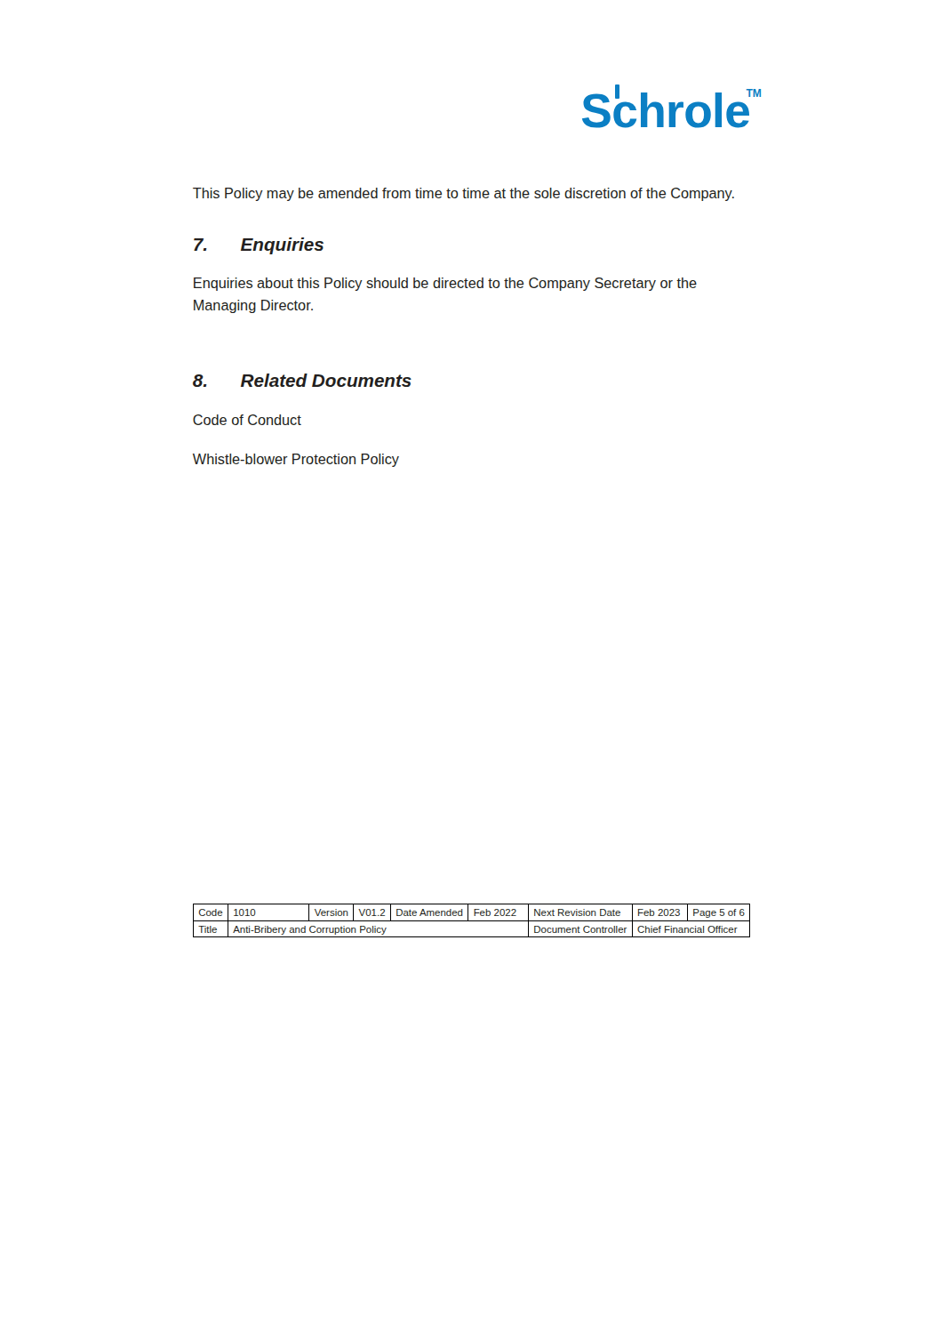Schrole TM
This Policy may be amended from time to time at the sole discretion of the Company.
7. Enquiries
Enquiries about this Policy should be directed to the Company Secretary or the Managing Director.
8. Related Documents
Code of Conduct
Whistle-blower Protection Policy
| Code | 1010 | Version | V01.2 | Date Amended | Feb 2022 | Next Revision Date | Feb 2023 | Page 5 of 6 |
| Title | Anti-Bribery and Corruption Policy | Document Controller | Chief Financial Officer |